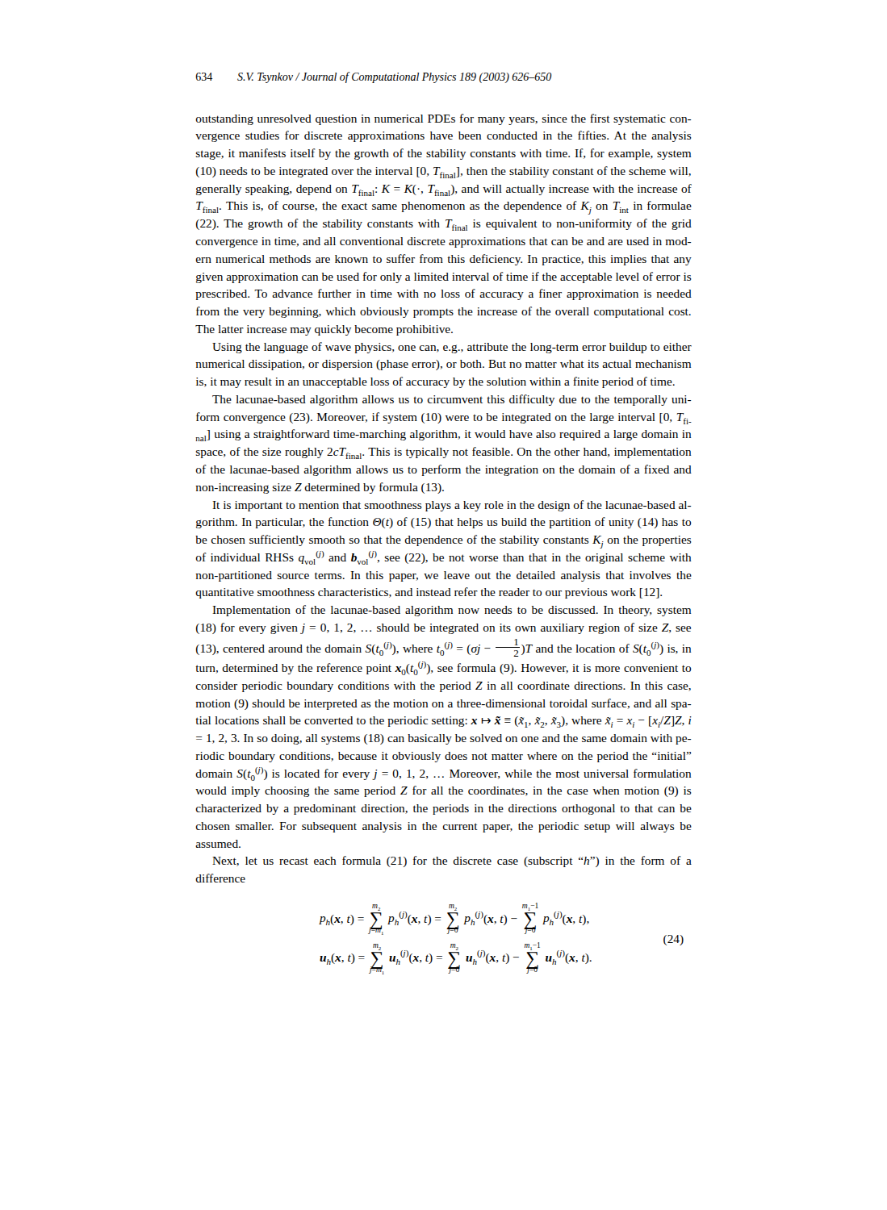634 S.V. Tsynkov / Journal of Computational Physics 189 (2003) 626–650
outstanding unresolved question in numerical PDEs for many years, since the first systematic convergence studies for discrete approximations have been conducted in the fifties. At the analysis stage, it manifests itself by the growth of the stability constants with time. If, for example, system (10) needs to be integrated over the interval [0, Tfinal], then the stability constant of the scheme will, generally speaking, depend on Tfinal: K = K(·, Tfinal), and will actually increase with the increase of Tfinal. This is, of course, the exact same phenomenon as the dependence of Kj on Tint in formulae (22). The growth of the stability constants with Tfinal is equivalent to non-uniformity of the grid convergence in time, and all conventional discrete approximations that can be and are used in modern numerical methods are known to suffer from this deficiency. In practice, this implies that any given approximation can be used for only a limited interval of time if the acceptable level of error is prescribed. To advance further in time with no loss of accuracy a finer approximation is needed from the very beginning, which obviously prompts the increase of the overall computational cost. The latter increase may quickly become prohibitive.
Using the language of wave physics, one can, e.g., attribute the long-term error buildup to either numerical dissipation, or dispersion (phase error), or both. But no matter what its actual mechanism is, it may result in an unacceptable loss of accuracy by the solution within a finite period of time.
The lacunae-based algorithm allows us to circumvent this difficulty due to the temporally uniform convergence (23). Moreover, if system (10) were to be integrated on the large interval [0, Tfinal] using a straightforward time-marching algorithm, it would have also required a large domain in space, of the size roughly 2cTfinal. This is typically not feasible. On the other hand, implementation of the lacunae-based algorithm allows us to perform the integration on the domain of a fixed and non-increasing size Z determined by formula (13).
It is important to mention that smoothness plays a key role in the design of the lacunae-based algorithm. In particular, the function Θ(t) of (15) that helps us build the partition of unity (14) has to be chosen sufficiently smooth so that the dependence of the stability constants Kj on the properties of individual RHSs qvol(j) and bvol(j), see (22), be not worse than that in the original scheme with non-partitioned source terms. In this paper, we leave out the detailed analysis that involves the quantitative smoothness characteristics, and instead refer the reader to our previous work [12].
Implementation of the lacunae-based algorithm now needs to be discussed. In theory, system (18) for every given j = 0, 1, 2, … should be integrated on its own auxiliary region of size Z, see (13), centered around the domain S(t0(j)), where t0(j) = (σj − 12)T and the location of S(t0(j)) is, in turn, determined by the reference point x0(t0(j)), see formula (9). However, it is more convenient to consider periodic boundary conditions with the period Z in all coordinate directions. In this case, motion (9) should be interpreted as the motion on a three-dimensional toroidal surface, and all spatial locations shall be converted to the periodic setting: x ↦ x̃ ≡ (x̃1, x̃2, x̃3), where x̃i = xi − [xi/Z]Z, i = 1, 2, 3. In so doing, all systems (18) can basically be solved on one and the same domain with periodic boundary conditions, because it obviously does not matter where on the period the “initial” domain S(t0(j)) is located for every j = 0, 1, 2, … Moreover, while the most universal formulation would imply choosing the same period Z for all the coordinates, in the case when motion (9) is characterized by a predominant direction, the periods in the directions orthogonal to that can be chosen smaller. For subsequent analysis in the current paper, the periodic setup will always be assumed.
Next, let us recast each formula (21) for the discrete case (subscript “h”) in the form of a difference
ph(x, t) = m2∑j=m1 ph(j)(x, t) = m2∑j=0 ph(j)(x, t) − m1−1∑j=0 ph(j)(x, t),
uh(x, t) = m2∑j=m1 uh(j)(x, t) = m2∑j=0 uh(j)(x, t) − m1−1∑j=0 uh(j)(x, t).
(24)